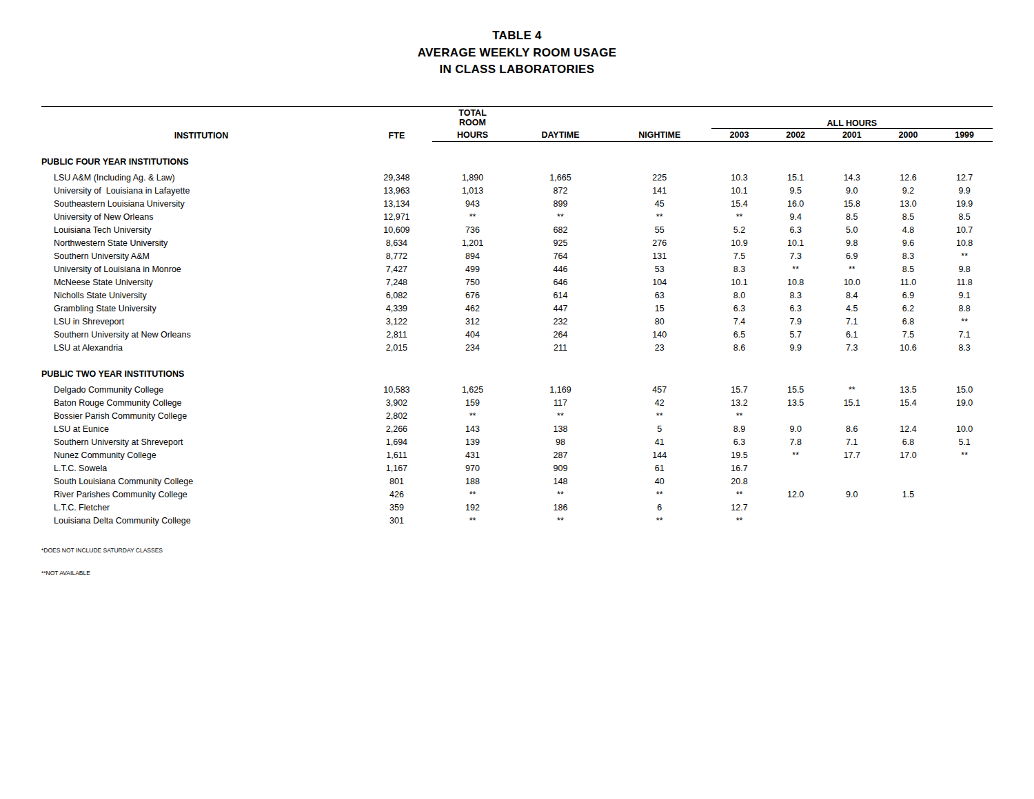TABLE 4
AVERAGE WEEKLY ROOM USAGE
IN CLASS LABORATORIES
| INSTITUTION | FTE | TOTAL ROOM | | | ALL HOURS |
| --- | --- | --- | --- | --- | --- |
| HOURS | DAYTIME | NIGHTIME | 2003 | 2002 | 2001 | 2000 | 1999 |
| PUBLIC FOUR YEAR INSTITUTIONS |
| LSU A&M (Including Ag. & Law) | 29,348 | 1,890 | 1,665 | 225 | 10.3 | 15.1 | 14.3 | 12.6 | 12.7 |
| University of Louisiana in Lafayette | 13,963 | 1,013 | 872 | 141 | 10.1 | 9.5 | 9.0 | 9.2 | 9.9 |
| Southeastern Louisiana University | 13,134 | 943 | 899 | 45 | 15.4 | 16.0 | 15.8 | 13.0 | 19.9 |
| University of New Orleans | 12,971 | ** | ** | ** | ** | 9.4 | 8.5 | 8.5 | 8.5 |
| Louisiana Tech University | 10,609 | 736 | 682 | 55 | 5.2 | 6.3 | 5.0 | 4.8 | 10.7 |
| Northwestern State University | 8,634 | 1,201 | 925 | 276 | 10.9 | 10.1 | 9.8 | 9.6 | 10.8 |
| Southern University A&M | 8,772 | 894 | 764 | 131 | 7.5 | 7.3 | 6.9 | 8.3 | ** |
| University of Louisiana in Monroe | 7,427 | 499 | 446 | 53 | 8.3 | ** | ** | 8.5 | 9.8 |
| McNeese State University | 7,248 | 750 | 646 | 104 | 10.1 | 10.8 | 10.0 | 11.0 | 11.8 |
| Nicholls State University | 6,082 | 676 | 614 | 63 | 8.0 | 8.3 | 8.4 | 6.9 | 9.1 |
| Grambling State University | 4,339 | 462 | 447 | 15 | 6.3 | 6.3 | 4.5 | 6.2 | 8.8 |
| LSU in Shreveport | 3,122 | 312 | 232 | 80 | 7.4 | 7.9 | 7.1 | 6.8 | ** |
| Southern University at New Orleans | 2,811 | 404 | 264 | 140 | 6.5 | 5.7 | 6.1 | 7.5 | 7.1 |
| LSU at Alexandria | 2,015 | 234 | 211 | 23 | 8.6 | 9.9 | 7.3 | 10.6 | 8.3 |
| PUBLIC TWO YEAR INSTITUTIONS |
| Delgado Community College | 10,583 | 1,625 | 1,169 | 457 | 15.7 | 15.5 | ** | 13.5 | 15.0 |
| Baton Rouge Community College | 3,902 | 159 | 117 | 42 | 13.2 | 13.5 | 15.1 | 15.4 | 19.0 |
| Bossier Parish Community College | 2,802 | ** | ** | ** | ** | | | | |
| LSU at Eunice | 2,266 | 143 | 138 | 5 | 8.9 | 9.0 | 8.6 | 12.4 | 10.0 |
| Southern University at Shreveport | 1,694 | 139 | 98 | 41 | 6.3 | 7.8 | 7.1 | 6.8 | 5.1 |
| Nunez Community College | 1,611 | 431 | 287 | 144 | 19.5 | ** | 17.7 | 17.0 | ** |
| L.T.C. Sowela | 1,167 | 970 | 909 | 61 | 16.7 | | | | |
| South Louisiana Community College | 801 | 188 | 148 | 40 | 20.8 | | | | |
| River Parishes Community College | 426 | ** | ** | ** | ** | 12.0 | 9.0 | 1.5 | |
| L.T.C. Fletcher | 359 | 192 | 186 | 6 | 12.7 | | | | |
| Louisiana Delta Community College | 301 | ** | ** | ** | ** | | | | |
*DOES NOT INCLUDE SATURDAY CLASSES
**NOT AVAILABLE